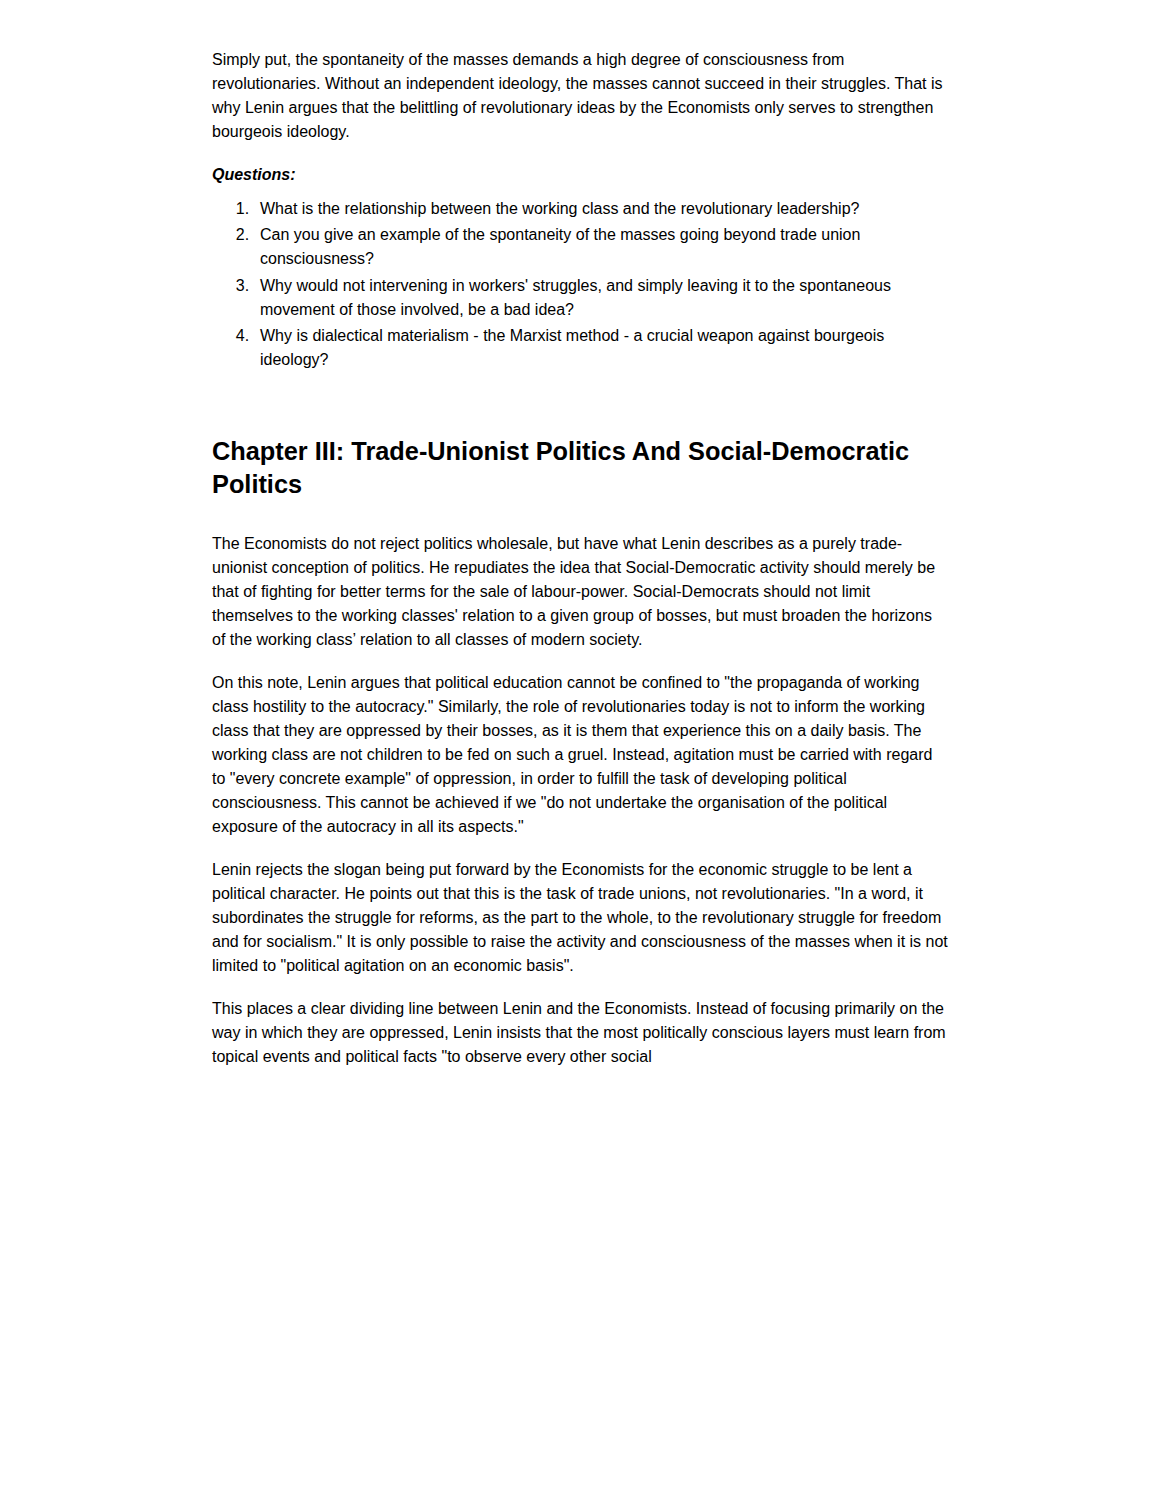Simply put, the spontaneity of the masses demands a high degree of consciousness from revolutionaries. Without an independent ideology, the masses cannot succeed in their struggles. That is why Lenin argues that the belittling of revolutionary ideas by the Economists only serves to strengthen bourgeois ideology.
Questions:
What is the relationship between the working class and the revolutionary leadership?
Can you give an example of the spontaneity of the masses going beyond trade union consciousness?
Why would not intervening in workers' struggles, and simply leaving it to the spontaneous movement of those involved, be a bad idea?
Why is dialectical materialism - the Marxist method - a crucial weapon against bourgeois ideology?
Chapter III: Trade-Unionist Politics And Social-Democratic Politics
The Economists do not reject politics wholesale, but have what Lenin describes as a purely trade-unionist conception of politics. He repudiates the idea that Social-Democratic activity should merely be that of fighting for better terms for the sale of labour-power. Social-Democrats should not limit themselves to the working classes' relation to a given group of bosses, but must broaden the horizons of the working class’ relation to all classes of modern society.
On this note, Lenin argues that political education cannot be confined to "the propaganda of working class hostility to the autocracy." Similarly, the role of revolutionaries today is not to inform the working class that they are oppressed by their bosses, as it is them that experience this on a daily basis. The working class are not children to be fed on such a gruel. Instead, agitation must be carried with regard to "every concrete example" of oppression, in order to fulfill the task of developing political consciousness. This cannot be achieved if we "do not undertake the organisation of the political exposure of the autocracy in all its aspects."
Lenin rejects the slogan being put forward by the Economists for the economic struggle to be lent a political character. He points out that this is the task of trade unions, not revolutionaries. "In a word, it subordinates the struggle for reforms, as the part to the whole, to the revolutionary struggle for freedom and for socialism." It is only possible to raise the activity and consciousness of the masses when it is not limited to "political agitation on an economic basis".
This places a clear dividing line between Lenin and the Economists. Instead of focusing primarily on the way in which they are oppressed, Lenin insists that the most politically conscious layers must learn from topical events and political facts "to observe every other social